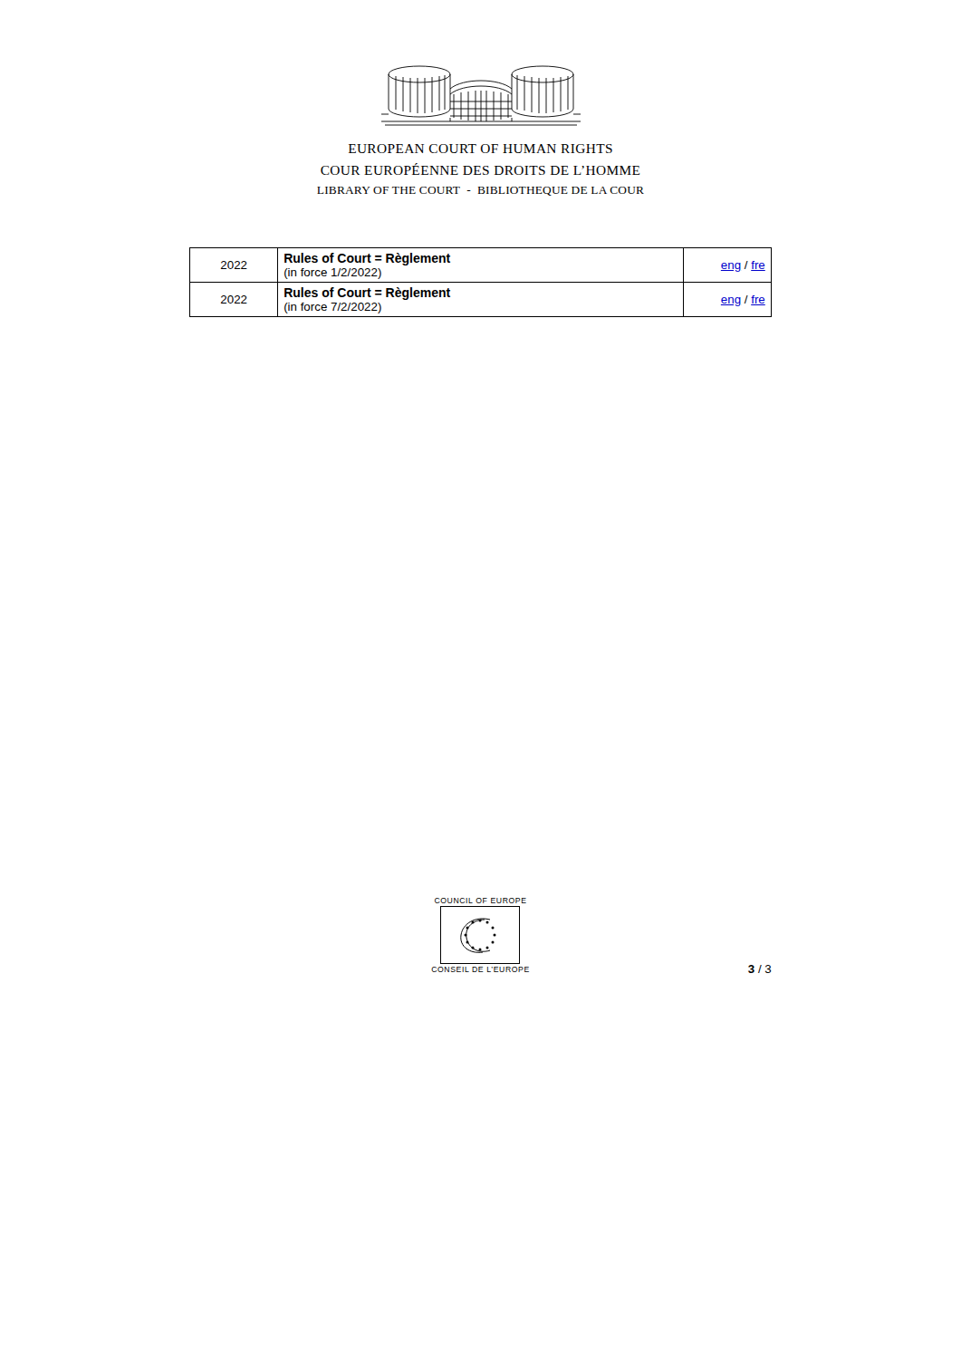EUROPEAN COURT OF HUMAN RIGHTS
COUR EUROPÉENNE DES DROITS DE L’HOMME
LIBRARY OF THE COURT - BIBLIOTHEQUE DE LA COUR
| 2022 | Rules of Court = Règlement (in force 1/2/2022) | eng / fre |
| 2022 | Rules of Court = Règlement (in force 7/2/2022) | eng / fre |
COUNCIL OF EUROPE
CONSEIL DE L’EUROPE
3 / 3